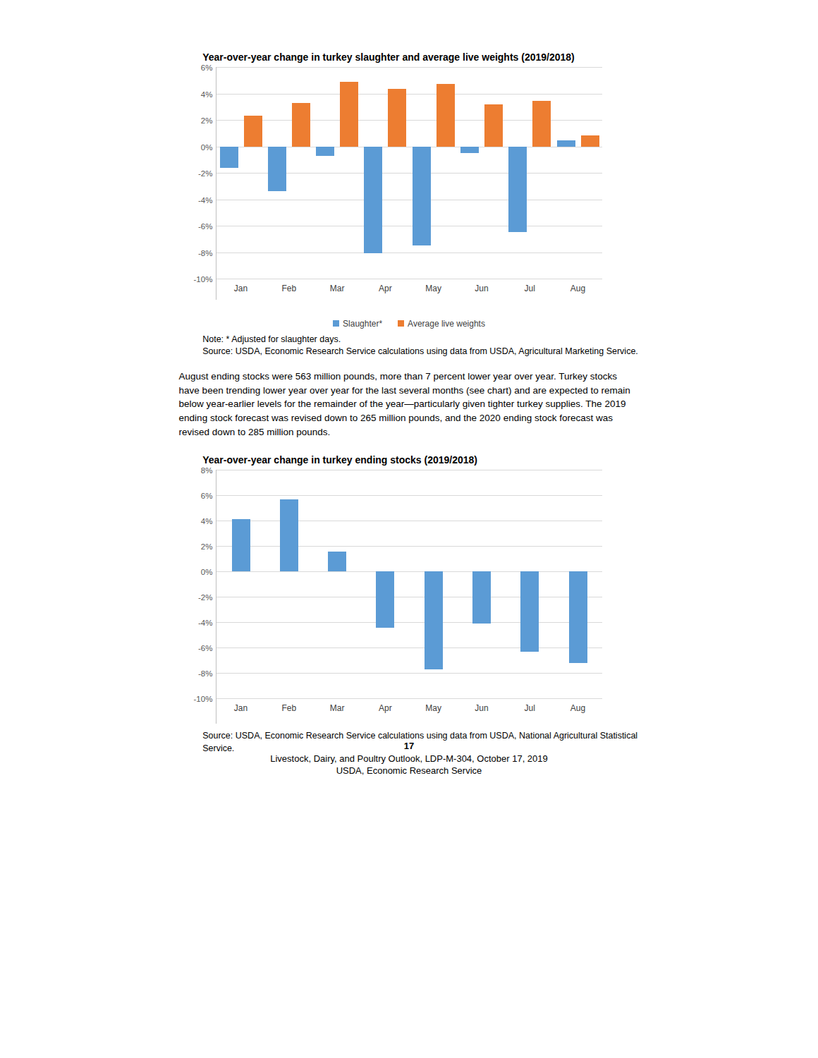Year-over-year change in turkey slaughter and average live weights (2019/2018)
6%
4%
2%
0%
-2%
-4%
-6%
-8%
-10%
Jan Feb Mar Apr May Jun Jul Aug
Slaughter* Average live weights
Note: * Adjusted for slaughter days. Source: USDA, Economic Research Service calculations using data from USDA, Agricultural Marketing Service.
August ending stocks were 563 million pounds, more than 7 percent lower year over year. Turkey stocks have been trending lower year over year for the last several months (see chart) and are expected to remain below year-earlier levels for the remainder of the year—particularly given tighter turkey supplies. The 2019 ending stock forecast was revised down to 265 million pounds, and the 2020 ending stock forecast was revised down to 285 million pounds.
Year-over-year change in turkey ending stocks (2019/2018)
8%
6%
4%
2%
0%
-2%
-4%
-6%
-8%
-10%
Jan Feb Mar Apr May Jun Jul Aug
Source: USDA, Economic Research Service calculations using data from USDA, National Agricultural Statistical Service.
17
Livestock, Dairy, and Poultry Outlook, LDP-M-304, October 17, 2019
USDA, Economic Research Service